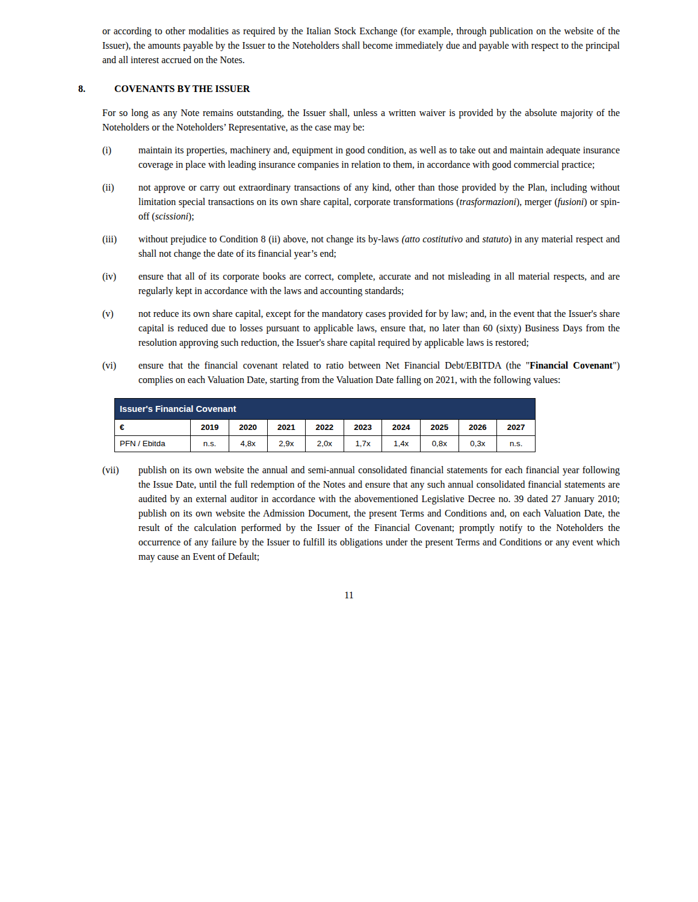or according to other modalities as required by the Italian Stock Exchange (for example, through publication on the website of the Issuer), the amounts payable by the Issuer to the Noteholders shall become immediately due and payable with respect to the principal and all interest accrued on the Notes.
8. COVENANTS BY THE ISSUER
For so long as any Note remains outstanding, the Issuer shall, unless a written waiver is provided by the absolute majority of the Noteholders or the Noteholders’ Representative, as the case may be:
(i)
maintain its properties, machinery and, equipment in good condition, as well as to take out and maintain adequate insurance coverage in place with leading insurance companies in relation to them, in accordance with good commercial practice;
(ii)
not approve or carry out extraordinary transactions of any kind, other than those provided by the Plan, including without limitation special transactions on its own share capital, corporate transformations (trasformazioni), merger (fusioni) or spin-off (scissioni);
(iii)
without prejudice to Condition 8 (ii) above, not change its by-laws (atto costitutivo and statuto) in any material respect and shall not change the date of its financial year’s end;
(iv)
ensure that all of its corporate books are correct, complete, accurate and not misleading in all material respects, and are regularly kept in accordance with the laws and accounting standards;
(v)
not reduce its own share capital, except for the mandatory cases provided for by law; and, in the event that the Issuer's share capital is reduced due to losses pursuant to applicable laws, ensure that, no later than 60 (sixty) Business Days from the resolution approving such reduction, the Issuer's share capital required by applicable laws is restored;
(vi)
ensure that the financial covenant related to ratio between Net Financial Debt/EBITDA (the "Financial Covenant") complies on each Valuation Date, starting from the Valuation Date falling on 2021, with the following values:
Issuer's Financial Covenant
| € | 2019 | 2020 | 2021 | 2022 | 2023 | 2024 | 2025 | 2026 | 2027 |
| --- | --- | --- | --- | --- | --- | --- | --- | --- | --- |
| PFN / Ebitda | n.s. | 4,8x | 2,9x | 2,0x | 1,7x | 1,4x | 0,8x | 0,3x | n.s. |
(vii)
publish on its own website the annual and semi-annual consolidated financial statements for each financial year following the Issue Date, until the full redemption of the Notes and ensure that any such annual consolidated financial statements are audited by an external auditor in accordance with the abovementioned Legislative Decree no. 39 dated 27 January 2010; publish on its own website the Admission Document, the present Terms and Conditions and, on each Valuation Date, the result of the calculation performed by the Issuer of the Financial Covenant; promptly notify to the Noteholders the occurrence of any failure by the Issuer to fulfill its obligations under the present Terms and Conditions or any event which may cause an Event of Default;
11